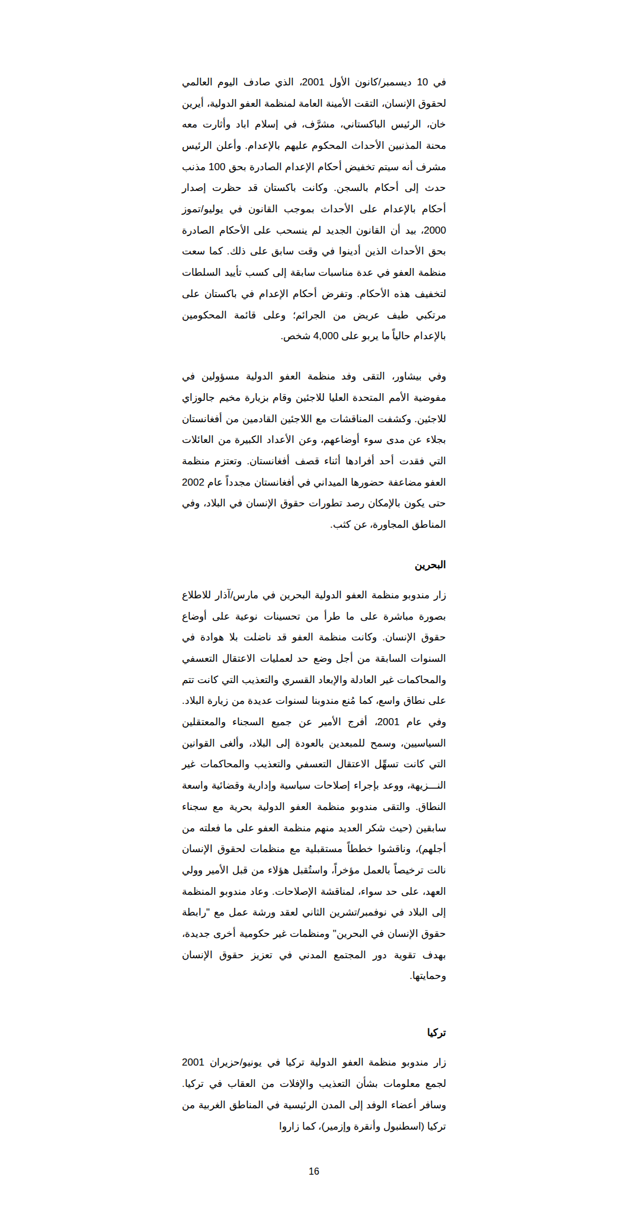في 10 ديسمبر/كانون الأول 2001، الذي صادف اليوم العالمي لحقوق الإنسان، التقت الأمينة العامة لمنظمة العفو الدولية، أيرين خان، الرئيس الباكستاني، مشرَّف، في إسلام اباد وأثارت معه محنة المذنبين الأحداث المحكوم عليهم بالإعدام. وأعلن الرئيس مشرف أنه سيتم تخفيض أحكام الإعدام الصادرة بحق 100 مذنب حدث إلى أحكام بالسجن. وكانت باكستان قد حظرت إصدار أحكام بالإعدام على الأحداث بموجب القانون في يوليو/تموز 2000، بيد أن القانون الجديد لم ينسحب على الأحكام الصادرة بحق الأحداث الذين أدينوا في وقت سابق على ذلك. كما سعت منظمة العفو في عدة مناسبات سابقة إلى كسب تأييد السلطات لتخفيف هذه الأحكام. وتفرض أحكام الإعدام في باكستان على مرتكبي طيف عريض من الجرائم؛ وعلى قائمة المحكومين بالإعدام حالياً ما يربو على 4,000 شخص.
وفي بيشاور، التقى وفد منظمة العفو الدولية مسؤولين في مفوضية الأمم المتحدة العليا للاجئين وقام بزيارة مخيم جالوزاي للاجئين. وكشفت المناقشات مع اللاجئين القادمين من أفغانستان بجلاء عن مدى سوء أوضاعهم، وعن الأعداد الكبيرة من العائلات التي فقدت أحد أفرادها أثناء قصف أفغانستان. وتعتزم منظمة العفو مضاعفة حضورها الميداني في أفغانستان مجدداً عام 2002 حتى يكون بالإمكان رصد تطورات حقوق الإنسان في البلاد، وفي المناطق المجاورة، عن كثب.
البحرين
زار مندوبو منظمة العفو الدولية البحرين في مارس/آذار للاطلاع بصورة مباشرة على ما طرأ من تحسينات نوعية على أوضاع حقوق الإنسان. وكانت منظمة العفو قد ناضلت بلا هوادة في السنوات السابقة من أجل وضع حد لعمليات الاعتقال التعسفي والمحاكمات غير العادلة والإبعاد القسري والتعذيب التي كانت تتم على نطاق واسع، كما مُنع مندوبنا لسنوات عديدة من زيارة البلاد. وفي عام 2001، أفرج الأمير عن جميع السجناء والمعتقلين السياسيين، وسمح للمبعدين بالعودة إلى البلاد، وألغى القوانين التي كانت تسهِّل الاعتقال التعسفي والتعذيب والمحاكمات غير النـــزيهة، ووعد بإجراء إصلاحات سياسية وإدارية وقضائية واسعة النطاق. والتقى مندوبو منظمة العفو الدولية بحرية مع سجناء سابقين (حيث شكر العديد منهم منظمة العفو على ما فعلته من أجلهم)، وناقشوا خططاً مستقبلية مع منظمات لحقوق الإنسان نالت ترخيصاً بالعمل مؤخراً، واستُقبل هؤلاء من قبل الأمير وولي العهد، على حد سواء، لمناقشة الإصلاحات. وعاد مندوبو المنظمة إلى البلاد في نوفمبر/تشرين الثاني لعقد ورشة عمل مع "رابطة حقوق الإنسان في البحرين" ومنظمات غير حكومية أخرى جديدة، بهدف تقوية دور المجتمع المدني في تعزيز حقوق الإنسان وحمايتها.
تركيا
زار مندوبو منظمة العفو الدولية تركيا في يونيو/حزيران 2001 لجمع معلومات بشأن التعذيب والإفلات من العقاب في تركيا. وسافر أعضاء الوفد إلى المدن الرئيسية في المناطق الغربية من تركيا (اسطنبول وأنقرة وإزمير)، كما زاروا
16